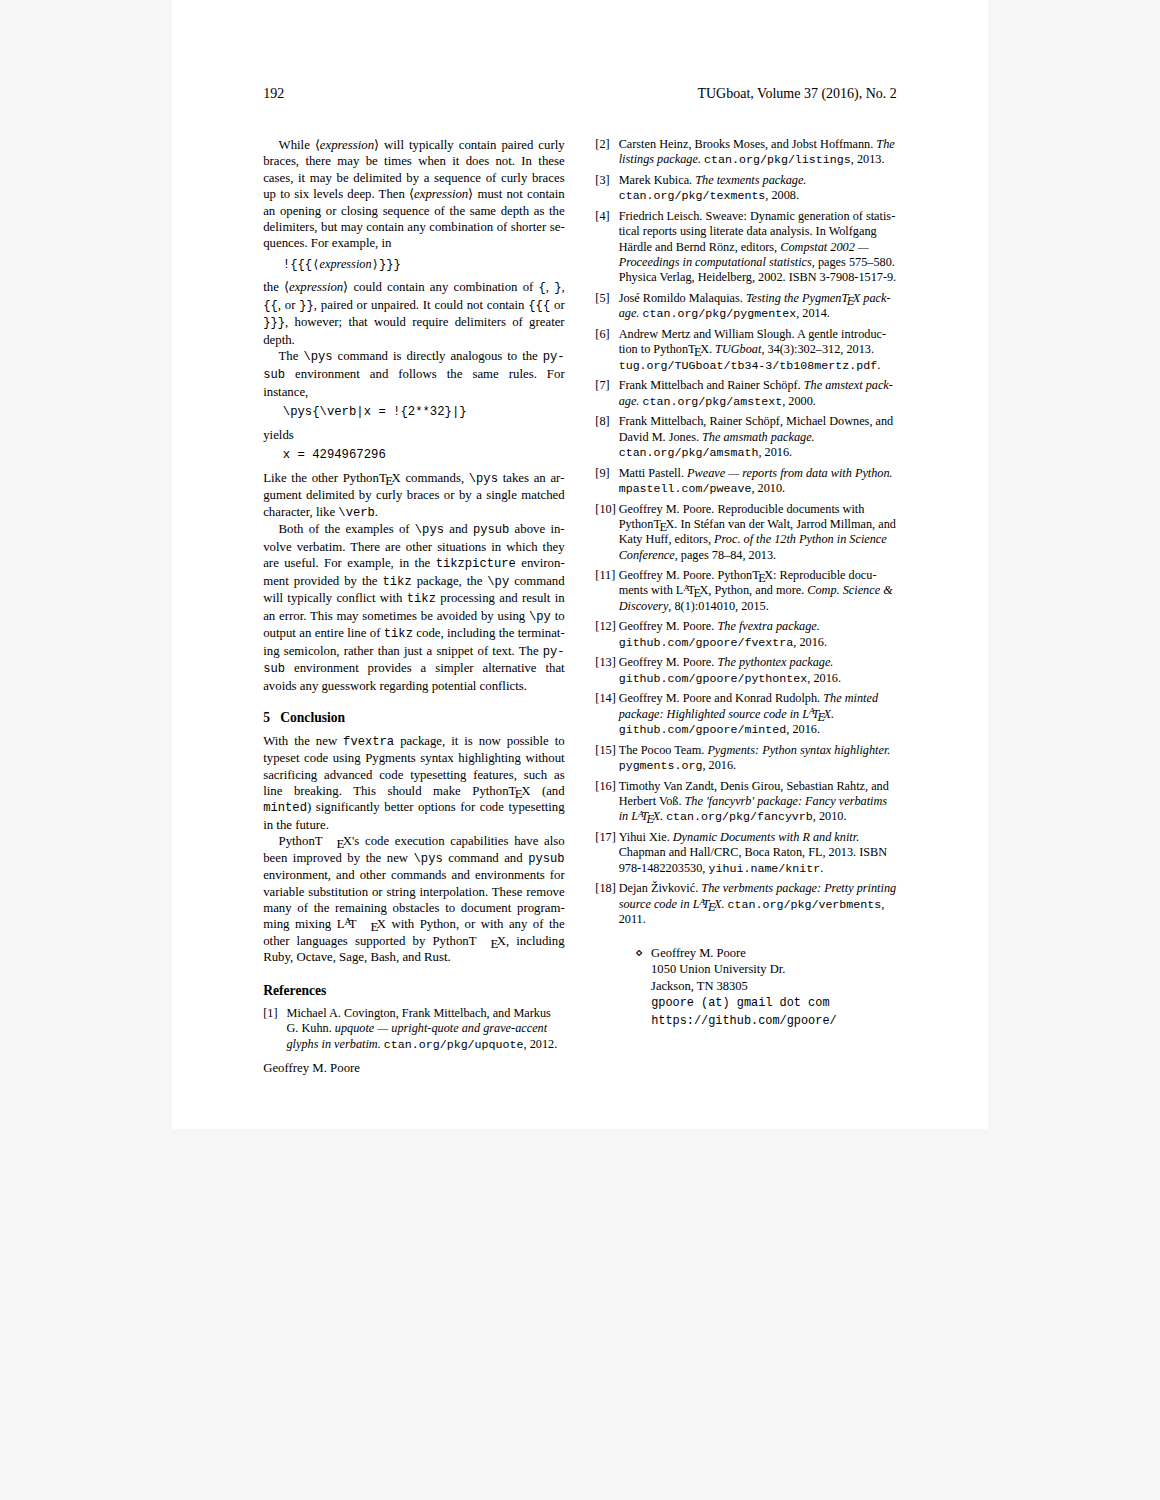192
TUGboat, Volume 37 (2016), No. 2
While ⟨expression⟩ will typically contain paired curly braces, there may be times when it does not. In these cases, it may be delimited by a sequence of curly braces up to six levels deep. Then ⟨expression⟩ must not contain an opening or closing sequence of the same depth as the delimiters, but may contain any combination of shorter sequences. For example, in
!{{{⟨expression⟩}}}
the ⟨expression⟩ could contain any combination of {, }, {{, or }}, paired or unpaired. It could not contain {{{ or }}}, however; that would require delimiters of greater depth.
The \pys command is directly analogous to the pysub environment and follows the same rules. For instance,
\pys{\verb|x = !{2**32}|}
yields
x = 4294967296
Like the other PythonTEX commands, \pys takes an argument delimited by curly braces or by a single matched character, like \verb.
Both of the examples of \pys and pysub above involve verbatim. There are other situations in which they are useful. For example, in the tikzpicture environment provided by the tikz package, the \py command will typically conflict with tikz processing and result in an error. This may sometimes be avoided by using \py to output an entire line of tikz code, including the terminating semicolon, rather than just a snippet of text. The pysub environment provides a simpler alternative that avoids any guesswork regarding potential conflicts.
5 Conclusion
With the new fvextra package, it is now possible to typeset code using Pygments syntax highlighting without sacrificing advanced code typesetting features, such as line breaking. This should make PythonTEX (and minted) significantly better options for code typesetting in the future.
PythonTEX's code execution capabilities have also been improved by the new \pys command and pysub environment, and other commands and environments for variable substitution or string interpolation. These remove many of the remaining obstacles to document programming mixing LATEX with Python, or with any of the other languages supported by PythonTEX, including Ruby, Octave, Sage, Bash, and Rust.
References
[1] Michael A. Covington, Frank Mittelbach, and Markus G. Kuhn. upquote — upright-quote and grave-accent glyphs in verbatim. ctan.org/pkg/upquote, 2012.
[2] Carsten Heinz, Brooks Moses, and Jobst Hoffmann. The listings package. ctan.org/pkg/listings, 2013.
[3] Marek Kubica. The texments package. ctan.org/pkg/texments, 2008.
[4] Friedrich Leisch. Sweave: Dynamic generation of statistical reports using literate data analysis. In Wolfgang Härdle and Bernd Rönz, editors, Compstat 2002 — Proceedings in computational statistics, pages 575–580. Physica Verlag, Heidelberg, 2002. ISBN 3-7908-1517-9.
[5] José Romildo Malaquias. Testing the PygmenTEX package. ctan.org/pkg/pygmentex, 2014.
[6] Andrew Mertz and William Slough. A gentle introduction to PythonTEX. TUGboat, 34(3):302–312, 2013. tug.org/TUGboat/tb34-3/tb108mertz.pdf.
[7] Frank Mittelbach and Rainer Schöpf. The amstext package. ctan.org/pkg/amstext, 2000.
[8] Frank Mittelbach, Rainer Schöpf, Michael Downes, and David M. Jones. The amsmath package. ctan.org/pkg/amsmath, 2016.
[9] Matti Pastell. Pweave — reports from data with Python. mpastell.com/pweave, 2010.
[10] Geoffrey M. Poore. Reproducible documents with PythonTEX. In Stéfan van der Walt, Jarrod Millman, and Katy Huff, editors, Proc. of the 12th Python in Science Conference, pages 78–84, 2013.
[11] Geoffrey M. Poore. PythonTEX: Reproducible documents with LATEX, Python, and more. Comp. Science & Discovery, 8(1):014010, 2015.
[12] Geoffrey M. Poore. The fvextra package. github.com/gpoore/fvextra, 2016.
[13] Geoffrey M. Poore. The pythontex package. github.com/gpoore/pythontex, 2016.
[14] Geoffrey M. Poore and Konrad Rudolph. The minted package: Highlighted source code in LATEX. github.com/gpoore/minted, 2016.
[15] The Pocoo Team. Pygments: Python syntax highlighter. pygments.org, 2016.
[16] Timothy Van Zandt, Denis Girou, Sebastian Rahtz, and Herbert Voß. The 'fancyvrb' package: Fancy verbatims in LATEX. ctan.org/pkg/fancyvrb, 2010.
[17] Yihui Xie. Dynamic Documents with R and knitr. Chapman and Hall/CRC, Boca Raton, FL, 2013. ISBN 978-1482203530, yihui.name/knitr.
[18] Dejan Živković. The verbments package: Pretty printing source code in LATEX. ctan.org/pkg/verbments, 2011.
⋄ Geoffrey M. Poore
1050 Union University Dr.
Jackson, TN 38305
gpoore (at) gmail dot com
https://github.com/gpoore/
Geoffrey M. Poore